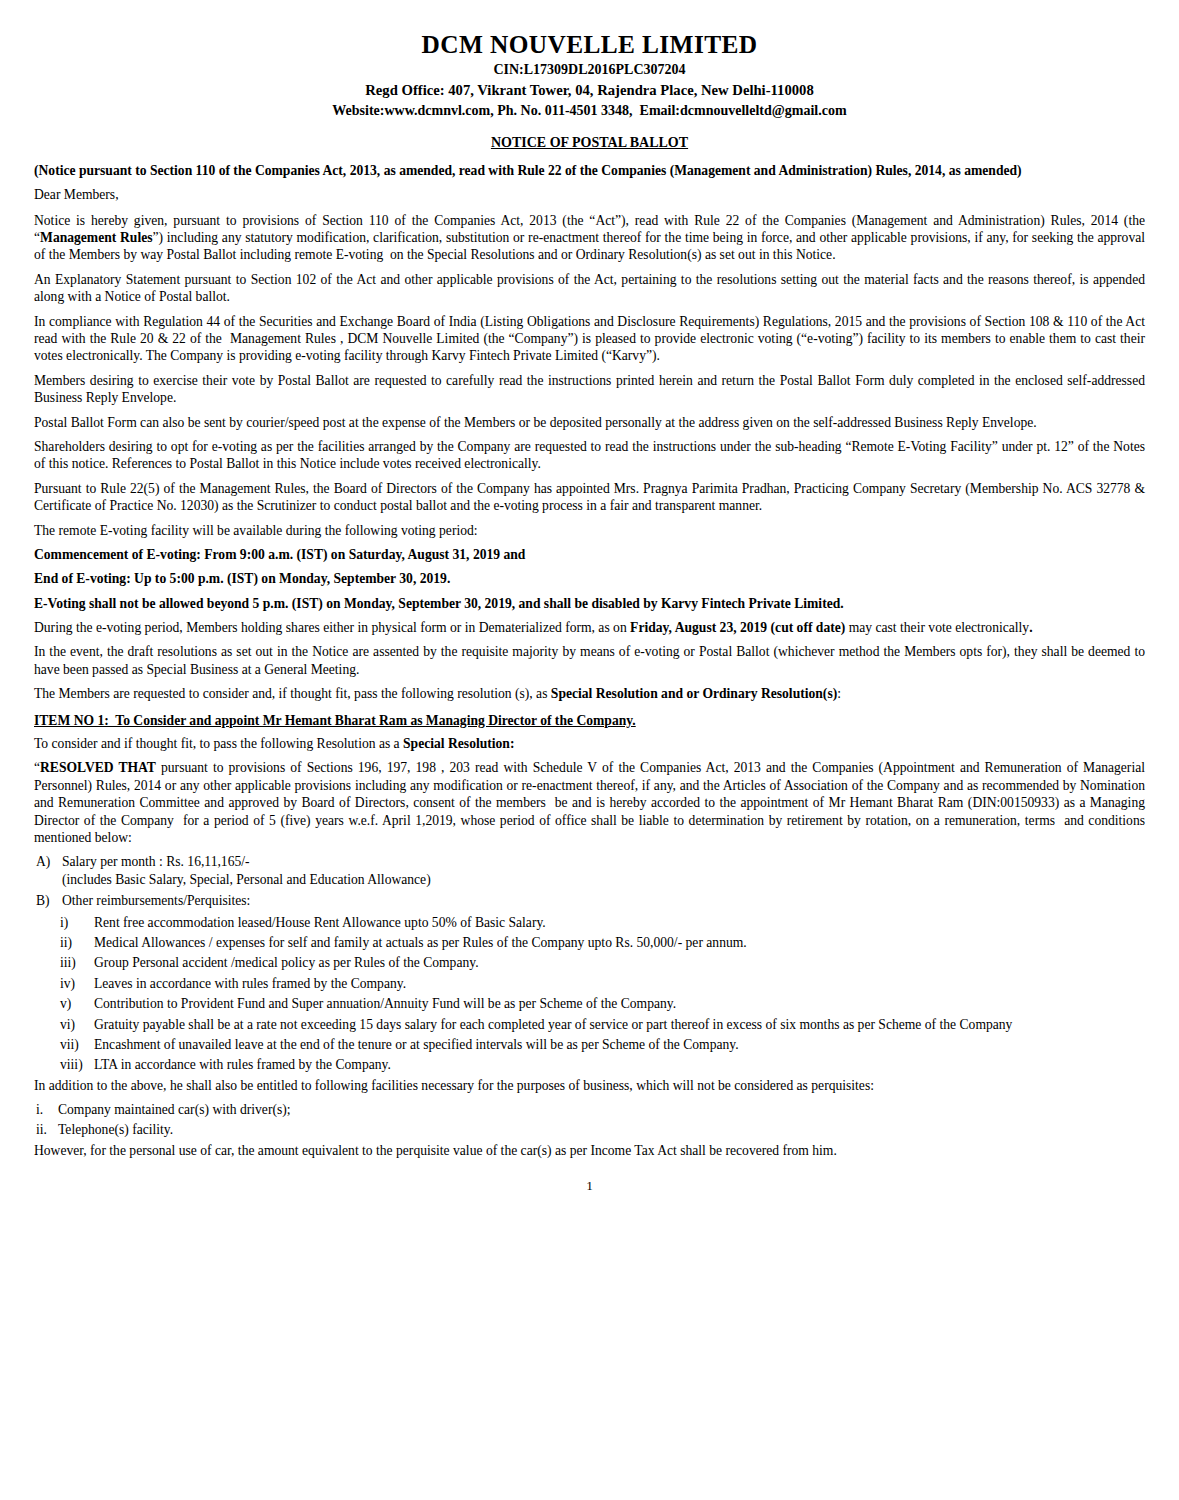DCM NOUVELLE LIMITED
CIN:L17309DL2016PLC307204
Regd Office: 407, Vikrant Tower, 04, Rajendra Place, New Delhi-110008
Website:www.dcmnvl.com, Ph. No. 011-4501 3348, Email:dcmnouvelleltd@gmail.com
NOTICE OF POSTAL BALLOT
(Notice pursuant to Section 110 of the Companies Act, 2013, as amended, read with Rule 22 of the Companies (Management and Administration) Rules, 2014, as amended)
Dear Members,
Notice is hereby given, pursuant to provisions of Section 110 of the Companies Act, 2013 (the “Act”), read with Rule 22 of the Companies (Management and Administration) Rules, 2014 (the “Management Rules”) including any statutory modification, clarification, substitution or re-enactment thereof for the time being in force, and other applicable provisions, if any, for seeking the approval of the Members by way Postal Ballot including remote E-voting on the Special Resolutions and or Ordinary Resolution(s) as set out in this Notice.
An Explanatory Statement pursuant to Section 102 of the Act and other applicable provisions of the Act, pertaining to the resolutions setting out the material facts and the reasons thereof, is appended along with a Notice of Postal ballot.
In compliance with Regulation 44 of the Securities and Exchange Board of India (Listing Obligations and Disclosure Requirements) Regulations, 2015 and the provisions of Section 108 & 110 of the Act read with the Rule 20 & 22 of the Management Rules , DCM Nouvelle Limited (the “Company”) is pleased to provide electronic voting (“e-voting”) facility to its members to enable them to cast their votes electronically. The Company is providing e-voting facility through Karvy Fintech Private Limited (“Karvy”).
Members desiring to exercise their vote by Postal Ballot are requested to carefully read the instructions printed herein and return the Postal Ballot Form duly completed in the enclosed self-addressed Business Reply Envelope.
Postal Ballot Form can also be sent by courier/speed post at the expense of the Members or be deposited personally at the address given on the self-addressed Business Reply Envelope.
Shareholders desiring to opt for e-voting as per the facilities arranged by the Company are requested to read the instructions under the sub-heading “Remote E-Voting Facility” under pt. 12” of the Notes of this notice. References to Postal Ballot in this Notice include votes received electronically.
Pursuant to Rule 22(5) of the Management Rules, the Board of Directors of the Company has appointed Mrs. Pragnya Parimita Pradhan, Practicing Company Secretary (Membership No. ACS 32778 & Certificate of Practice No. 12030) as the Scrutinizer to conduct postal ballot and the e-voting process in a fair and transparent manner.
The remote E-voting facility will be available during the following voting period:
Commencement of E-voting: From 9:00 a.m. (IST) on Saturday, August 31, 2019 and
End of E-voting: Up to 5:00 p.m. (IST) on Monday, September 30, 2019.
E-Voting shall not be allowed beyond 5 p.m. (IST) on Monday, September 30, 2019, and shall be disabled by Karvy Fintech Private Limited.
During the e-voting period, Members holding shares either in physical form or in Dematerialized form, as on Friday, August 23, 2019 (cut off date) may cast their vote electronically.
In the event, the draft resolutions as set out in the Notice are assented by the requisite majority by means of e-voting or Postal Ballot (whichever method the Members opts for), they shall be deemed to have been passed as Special Business at a General Meeting.
The Members are requested to consider and, if thought fit, pass the following resolution (s), as Special Resolution and or Ordinary Resolution(s):
ITEM NO 1: To Consider and appoint Mr Hemant Bharat Ram as Managing Director of the Company.
To consider and if thought fit, to pass the following Resolution as a Special Resolution:
“RESOLVED THAT pursuant to provisions of Sections 196, 197, 198 , 203 read with Schedule V of the Companies Act, 2013 and the Companies (Appointment and Remuneration of Managerial Personnel) Rules, 2014 or any other applicable provisions including any modification or re-enactment thereof, if any, and the Articles of Association of the Company and as recommended by Nomination and Remuneration Committee and approved by Board of Directors, consent of the members be and is hereby accorded to the appointment of Mr Hemant Bharat Ram (DIN:00150933) as a Managing Director of the Company for a period of 5 (five) years w.e.f. April 1,2019, whose period of office shall be liable to determination by retirement by rotation, on a remuneration, terms and conditions mentioned below:
A)
Salary per month : Rs. 16,11,165/-
(includes Basic Salary, Special, Personal and Education Allowance)
B)
Other reimbursements/Perquisites:
i)
Rent free accommodation leased/House Rent Allowance upto 50% of Basic Salary.
ii)
Medical Allowances / expenses for self and family at actuals as per Rules of the Company upto Rs. 50,000/- per annum.
iii)
Group Personal accident /medical policy as per Rules of the Company.
iv)
Leaves in accordance with rules framed by the Company.
v)
Contribution to Provident Fund and Super annuation/Annuity Fund will be as per Scheme of the Company.
vi)
Gratuity payable shall be at a rate not exceeding 15 days salary for each completed year of service or part thereof in excess of six months as per Scheme of the Company
vii)
Encashment of unavailed leave at the end of the tenure or at specified intervals will be as per Scheme of the Company.
viii)
LTA in accordance with rules framed by the Company.
In addition to the above, he shall also be entitled to following facilities necessary for the purposes of business, which will not be considered as perquisites:
i.
Company maintained car(s) with driver(s);
ii.
Telephone(s) facility.
However, for the personal use of car, the amount equivalent to the perquisite value of the car(s) as per Income Tax Act shall be recovered from him.
1